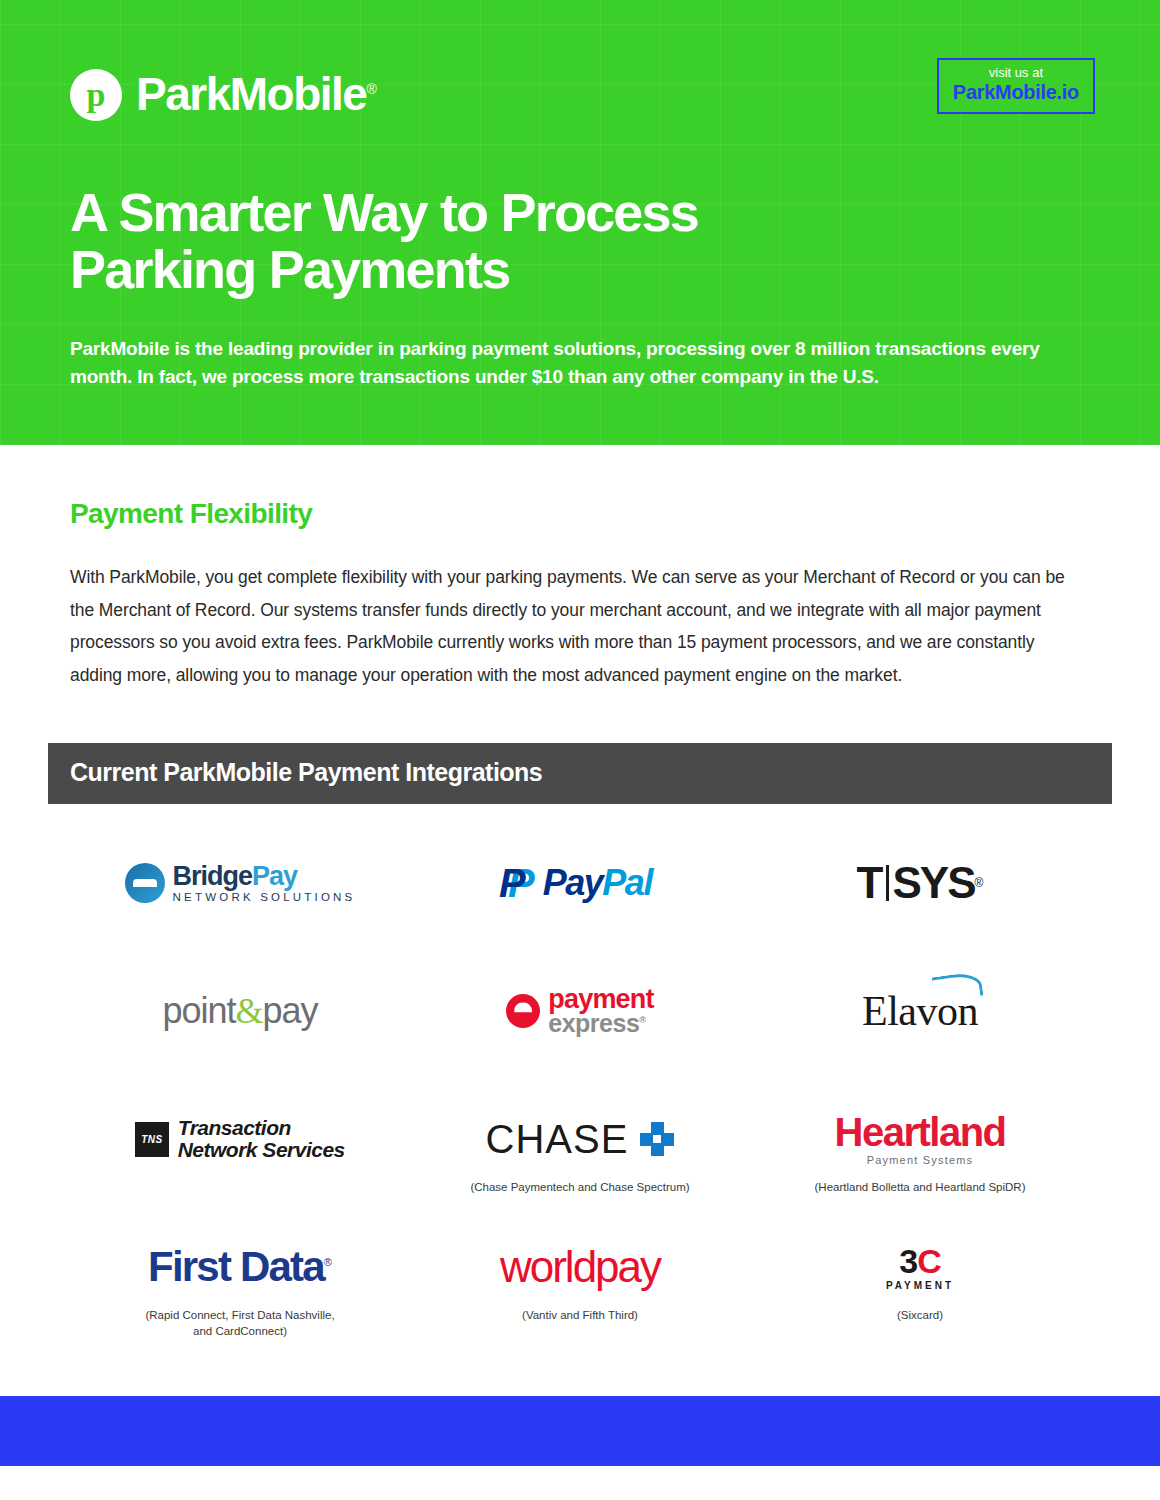visit us at ParkMobile.io
p
ParkMobile®
A Smarter Way to Process
Parking Payments
ParkMobile is the leading provider in parking payment solutions, processing over 8 million transactions every month. In fact, we process more transactions under $10 than any other company in the U.S.
Payment Flexibility
With ParkMobile, you get complete flexibility with your parking payments. We can serve as your Merchant of Record or you can be the Merchant of Record. Our systems transfer funds directly to your merchant account, and we integrate with all major payment processors so you avoid extra fees. ParkMobile currently works with more than 15 payment processors, and we are constantly adding more, allowing you to manage your operation with the most advanced payment engine on the market.
Current ParkMobile Payment Integrations
BridgePay
NETWORK SOLUTIONS
P
Pay Pal
T SYS®
point&pay
payment
express®
Elavon
TNS
Transaction
Network Services
CHASE
(Chase Paymentech and Chase Spectrum)
Heartland
Payment Systems
(Heartland Bolletta and Heartland SpiDR)
First Data®
(Rapid Connect, First Data Nashville,
and CardConnect)
worldpay
(Vantiv and Fifth Third)
3C
PAYMENT
(Sixcard)